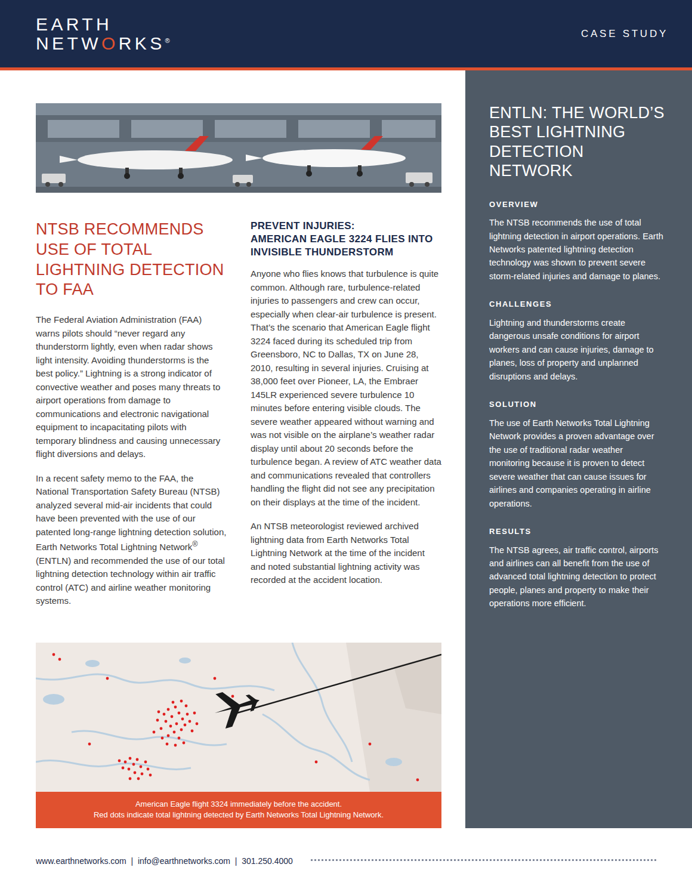EARTH
NETWORKS®
Case Study
NTSB Recommends Use of Total Lightning Detection to FAA
The Federal Aviation Administration (FAA) warns pilots should “never regard any thunderstorm lightly, even when radar shows light intensity. Avoiding thunderstorms is the best policy.” Lightning is a strong indicator of convective weather and poses many threats to airport operations from damage to communications and electronic navigational equipment to incapacitating pilots with temporary blindness and causing unnecessary flight diversions and delays.
In a recent safety memo to the FAA, the National Transportation Safety Bureau (NTSB) analyzed several mid-air incidents that could have been prevented with the use of our patented long-range lightning detection solution, Earth Networks Total Lightning Network® (ENTLN) and recommended the use of our total lightning detection technology within air traffic control (ATC) and airline weather monitoring systems.
Prevent Injuries:
American Eagle 3224 Flies into Invisible Thunderstorm
Anyone who flies knows that turbulence is quite common. Although rare, turbulence-related injuries to passengers and crew can occur, especially when clear-air turbulence is present. That’s the scenario that American Eagle flight 3224 faced during its scheduled trip from Greensboro, NC to Dallas, TX on June 28, 2010, resulting in several injuries. Cruising at 38,000 feet over Pioneer, LA, the Embraer 145LR experienced severe turbulence 10 minutes before entering visible clouds. The severe weather appeared without warning and was not visible on the airplane’s weather radar display until about 20 seconds before the turbulence began. A review of ATC weather data and communications revealed that controllers handling the flight did not see any precipitation on their displays at the time of the incident.
An NTSB meteorologist reviewed archived lightning data from Earth Networks Total Lightning Network at the time of the incident and noted substantial lightning activity was recorded at the accident location.
American Eagle flight 3324 immediately before the accident.
Red dots indicate total lightning detected by Earth Networks Total Lightning Network.
ENTLN: The World’s Best Lightning Detection Network
Overview
The NTSB recommends the use of total lightning detection in airport operations. Earth Networks patented lightning detection technology was shown to prevent severe storm-related injuries and damage to planes.
Challenges
Lightning and thunderstorms create dangerous unsafe conditions for airport workers and can cause injuries, damage to planes, loss of property and unplanned disruptions and delays.
Solution
The use of Earth Networks Total Lightning Network provides a proven advantage over the use of traditional radar weather monitoring because it is proven to detect severe weather that can cause issues for airlines and companies operating in airline operations.
Results
The NTSB agrees, air traffic control, airports and airlines can all benefit from the use of advanced total lightning detection to protect people, planes and property to make their operations more efficient.
www.earthnetworks.com | info@earthnetworks.com | 301.250.4000